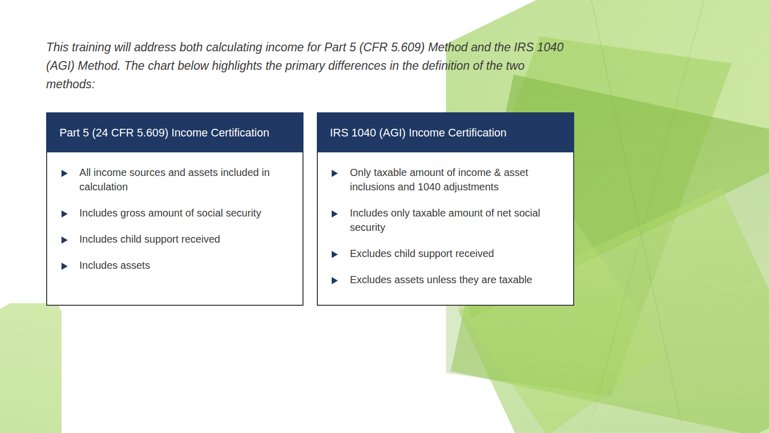This training will address both calculating income for Part 5 (CFR 5.609) Method and the IRS 1040 (AGI) Method. The chart below highlights the primary differences in the definition of the two methods:
Part 5 (24 CFR 5.609) Income Certification
All income sources and assets included in calculation
Includes gross amount of social security
Includes child support received
Includes assets
IRS 1040 (AGI) Income Certification
Only taxable amount of income & asset inclusions and 1040 adjustments
Includes only taxable amount of net social security
Excludes child support received
Excludes assets unless they are taxable